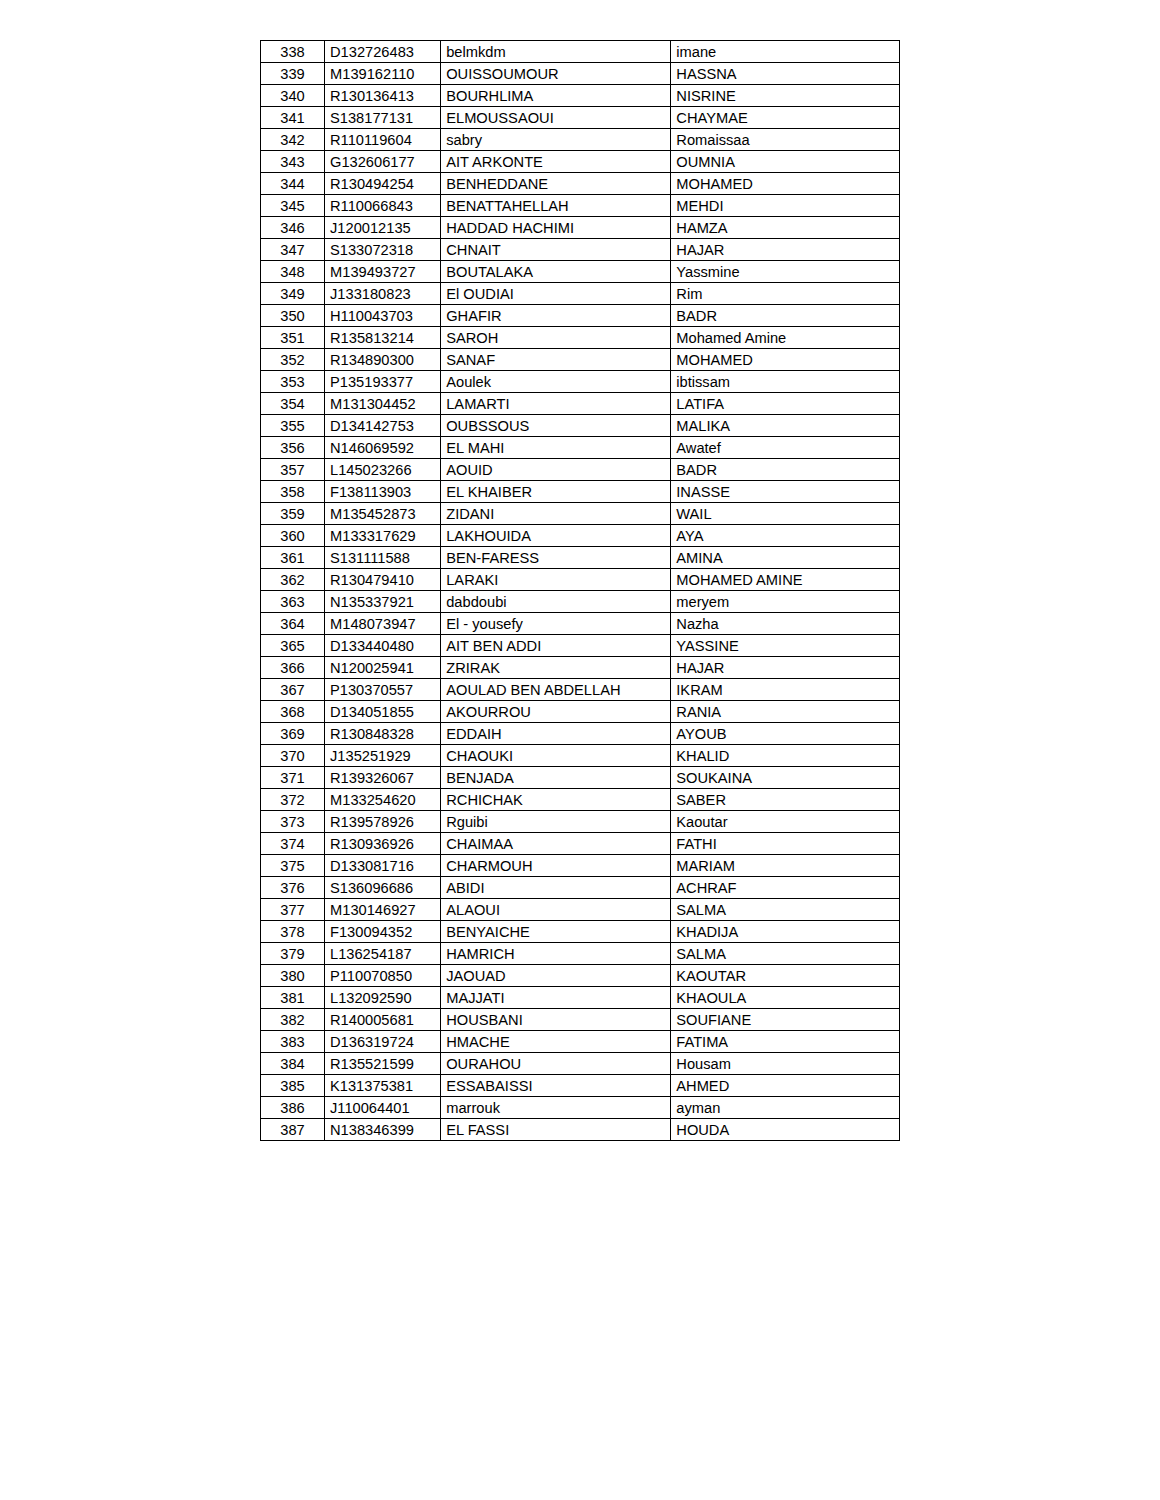| 338 | D132726483 | belmkdm | imane |
| 339 | M139162110 | OUISSOUMOUR | HASSNA |
| 340 | R130136413 | BOURHLIMA | NISRINE |
| 341 | S138177131 | ELMOUSSAOUI | CHAYMAE |
| 342 | R110119604 | sabry | Romaissaa |
| 343 | G132606177 | AIT ARKONTE | OUMNIA |
| 344 | R130494254 | BENHEDDANE | MOHAMED |
| 345 | R110066843 | BENATTAHELLAH | MEHDI |
| 346 | J120012135 | HADDAD HACHIMI | HAMZA |
| 347 | S133072318 | CHNAIT | HAJAR |
| 348 | M139493727 | BOUTALAKA | Yassmine |
| 349 | J133180823 | El OUDIAI | Rim |
| 350 | H110043703 | GHAFIR | BADR |
| 351 | R135813214 | SAROH | Mohamed Amine |
| 352 | R134890300 | SANAF | MOHAMED |
| 353 | P135193377 | Aoulek | ibtissam |
| 354 | M131304452 | LAMARTI | LATIFA |
| 355 | D134142753 | OUBSSOUS | MALIKA |
| 356 | N146069592 | EL MAHI | Awatef |
| 357 | L145023266 | AOUID | BADR |
| 358 | F138113903 | EL KHAIBER | INASSE |
| 359 | M135452873 | ZIDANI | WAIL |
| 360 | M133317629 | LAKHOUIDA | AYA |
| 361 | S131111588 | BEN-FARESS | AMINA |
| 362 | R130479410 | LARAKI | MOHAMED AMINE |
| 363 | N135337921 | dabdoubi | meryem |
| 364 | M148073947 | El - yousefy | Nazha |
| 365 | D133440480 | AIT BEN ADDI | YASSINE |
| 366 | N120025941 | ZRIRAK | HAJAR |
| 367 | P130370557 | AOULAD BEN ABDELLAH | IKRAM |
| 368 | D134051855 | AKOURROU | RANIA |
| 369 | R130848328 | EDDAIH | AYOUB |
| 370 | J135251929 | CHAOUKI | KHALID |
| 371 | R139326067 | BENJADA | SOUKAINA |
| 372 | M133254620 | RCHICHAK | SABER |
| 373 | R139578926 | Rguibi | Kaoutar |
| 374 | R130936926 | CHAIMAA | FATHI |
| 375 | D133081716 | CHARMOUH | MARIAM |
| 376 | S136096686 | ABIDI | ACHRAF |
| 377 | M130146927 | ALAOUI | SALMA |
| 378 | F130094352 | BENYAICHE | KHADIJA |
| 379 | L136254187 | HAMRICH | SALMA |
| 380 | P110070850 | JAOUAD | KAOUTAR |
| 381 | L132092590 | MAJJATI | KHAOULA |
| 382 | R140005681 | HOUSBANI | SOUFIANE |
| 383 | D136319724 | HMACHE | FATIMA |
| 384 | R135521599 | OURAHOU | Housam |
| 385 | K131375381 | ESSABAISSI | AHMED |
| 386 | J110064401 | marrouk | ayman |
| 387 | N138346399 | EL FASSI | HOUDA |